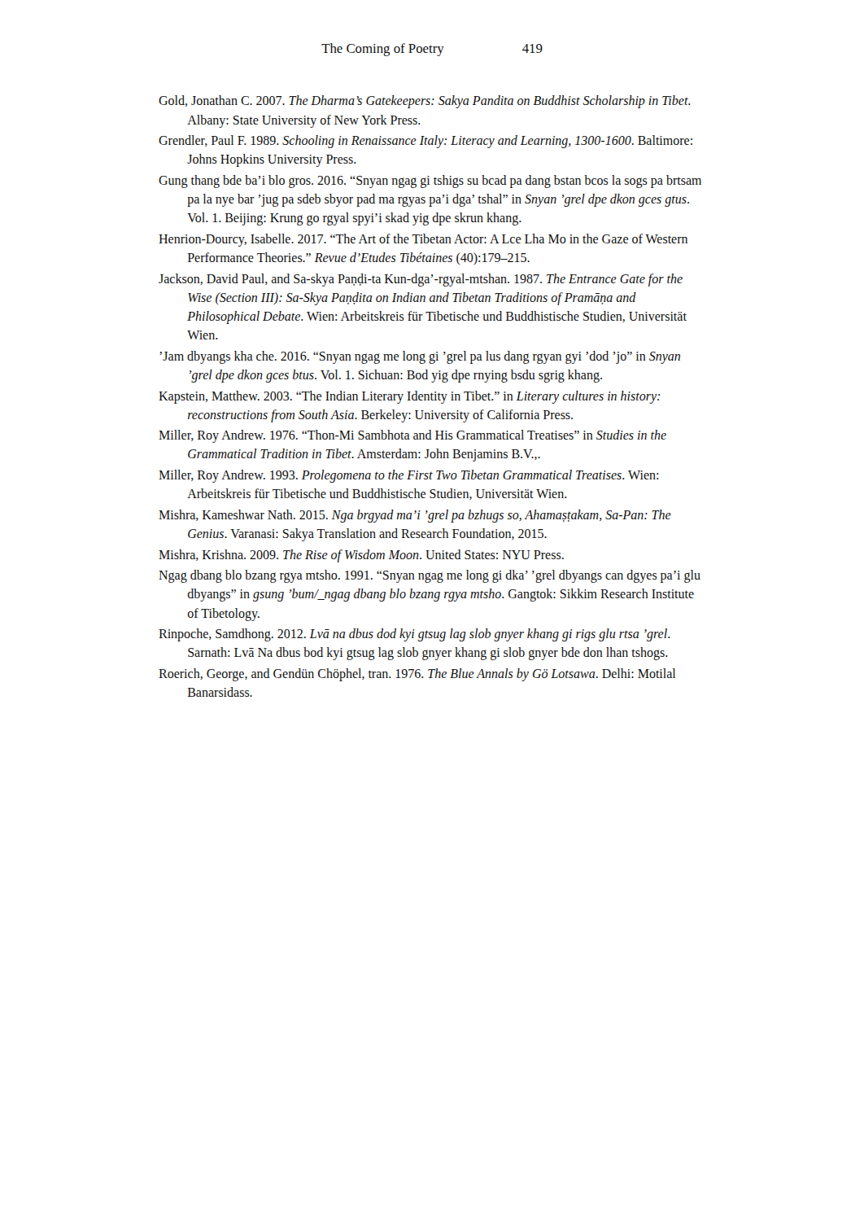The Coming of Poetry 419
Gold, Jonathan C. 2007. The Dharma’s Gatekeepers: Sakya Pandita on Buddhist Scholarship in Tibet. Albany: State University of New York Press.
Grendler, Paul F. 1989. Schooling in Renaissance Italy: Literacy and Learning, 1300-1600. Baltimore: Johns Hopkins University Press.
Gung thang bde ba’i blo gros. 2016. “Snyan ngag gi tshigs su bcad pa dang bstan bcos la sogs pa brtsam pa la nye bar ’jug pa sdeb sbyor pad ma rgyas pa’i dga’ tshal” in Snyan ’grel dpe dkon gces gtus. Vol. 1. Beijing: Krung go rgyal spyi’i skad yig dpe skrun khang.
Henrion-Dourcy, Isabelle. 2017. “The Art of the Tibetan Actor: A Lce Lha Mo in the Gaze of Western Performance Theories.” Revue d’Etudes Tibétaines (40):179–215.
Jackson, David Paul, and Sa-skya Paṇḍi-ta Kun-dga’-rgyal-mtshan. 1987. The Entrance Gate for the Wise (Section III): Sa-Skya Paṇḍita on Indian and Tibetan Traditions of Pramāṇa and Philosophical Debate. Wien: Arbeitskreis für Tibetische und Buddhistische Studien, Universität Wien.
’Jam dbyangs kha che. 2016. “Snyan ngag me long gi ’grel pa lus dang rgyan gyi ’dod ’jo” in Snyan ’grel dpe dkon gces btus. Vol. 1. Sichuan: Bod yig dpe rnying bsdu sgrig khang.
Kapstein, Matthew. 2003. “The Indian Literary Identity in Tibet.” in Literary cultures in history: reconstructions from South Asia. Berkeley: University of California Press.
Miller, Roy Andrew. 1976. “Thon-Mi Sambhota and His Grammatical Treatises” in Studies in the Grammatical Tradition in Tibet. Amsterdam: John Benjamins B.V.,.
Miller, Roy Andrew. 1993. Prolegomena to the First Two Tibetan Grammatical Treatises. Wien: Arbeitskreis für Tibetische und Buddhistische Studien, Universität Wien.
Mishra, Kameshwar Nath. 2015. Nga brgyad ma’i ’grel pa bzhugs so, Ahamaṣṭakam, Sa-Pan: The Genius. Varanasi: Sakya Translation and Research Foundation, 2015.
Mishra, Krishna. 2009. The Rise of Wisdom Moon. United States: NYU Press.
Ngag dbang blo bzang rgya mtsho. 1991. “Snyan ngag me long gi dka’ ’grel dbyangs can dgyes pa’i glu dbyangs” in gsung ’bum/_ngag dbang blo bzang rgya mtsho. Gangtok: Sikkim Research Institute of Tibetology.
Rinpoche, Samdhong. 2012. Lvā na dbus dod kyi gtsug lag slob gnyer khang gi rigs glu rtsa ’grel. Sarnath: Lvā Na dbus bod kyi gtsug lag slob gnyer khang gi slob gnyer bde don lhan tshogs.
Roerich, George, and Gendün Chöphel, tran. 1976. The Blue Annals by Gö Lotsawa. Delhi: Motilal Banarsidass.